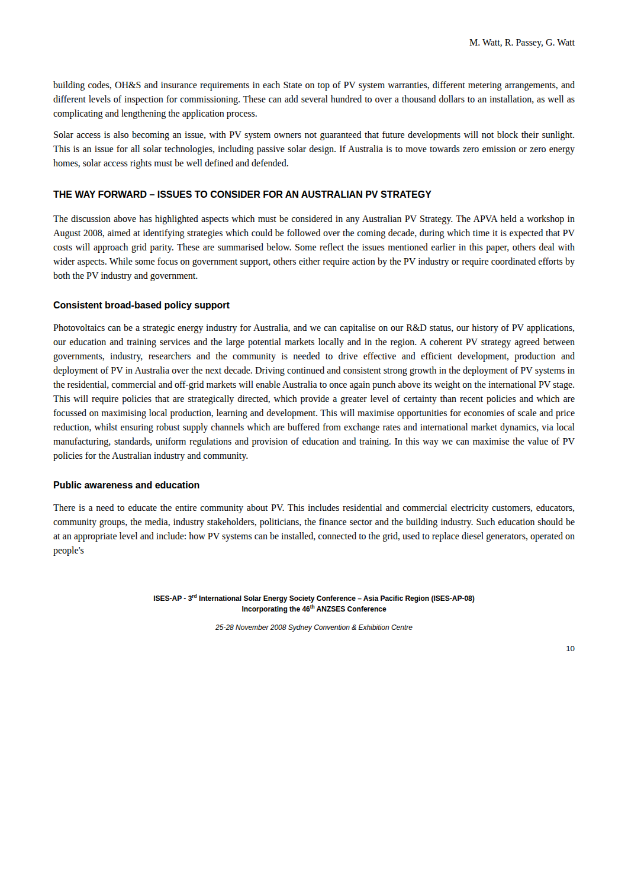M. Watt, R. Passey, G. Watt
building codes, OH&S and insurance requirements in each State on top of PV system warranties, different metering arrangements, and different levels of inspection for commissioning. These can add several hundred to over a thousand dollars to an installation, as well as complicating and lengthening the application process.
Solar access is also becoming an issue, with PV system owners not guaranteed that future developments will not block their sunlight. This is an issue for all solar technologies, including passive solar design. If Australia is to move towards zero emission or zero energy homes, solar access rights must be well defined and defended.
THE WAY FORWARD – ISSUES TO CONSIDER FOR AN AUSTRALIAN PV STRATEGY
The discussion above has highlighted aspects which must be considered in any Australian PV Strategy. The APVA held a workshop in August 2008, aimed at identifying strategies which could be followed over the coming decade, during which time it is expected that PV costs will approach grid parity. These are summarised below. Some reflect the issues mentioned earlier in this paper, others deal with wider aspects. While some focus on government support, others either require action by the PV industry or require coordinated efforts by both the PV industry and government.
Consistent broad-based policy support
Photovoltaics can be a strategic energy industry for Australia, and we can capitalise on our R&D status, our history of PV applications, our education and training services and the large potential markets locally and in the region. A coherent PV strategy agreed between governments, industry, researchers and the community is needed to drive effective and efficient development, production and deployment of PV in Australia over the next decade. Driving continued and consistent strong growth in the deployment of PV systems in the residential, commercial and off-grid markets will enable Australia to once again punch above its weight on the international PV stage. This will require policies that are strategically directed, which provide a greater level of certainty than recent policies and which are focussed on maximising local production, learning and development. This will maximise opportunities for economies of scale and price reduction, whilst ensuring robust supply channels which are buffered from exchange rates and international market dynamics, via local manufacturing, standards, uniform regulations and provision of education and training. In this way we can maximise the value of PV policies for the Australian industry and community.
Public awareness and education
There is a need to educate the entire community about PV. This includes residential and commercial electricity customers, educators, community groups, the media, industry stakeholders, politicians, the finance sector and the building industry. Such education should be at an appropriate level and include: how PV systems can be installed, connected to the grid, used to replace diesel generators, operated on people's
ISES-AP - 3rd International Solar Energy Society Conference – Asia Pacific Region (ISES-AP-08)
Incorporating the 46th ANZSES Conference
25-28 November 2008 Sydney Convention & Exhibition Centre
10